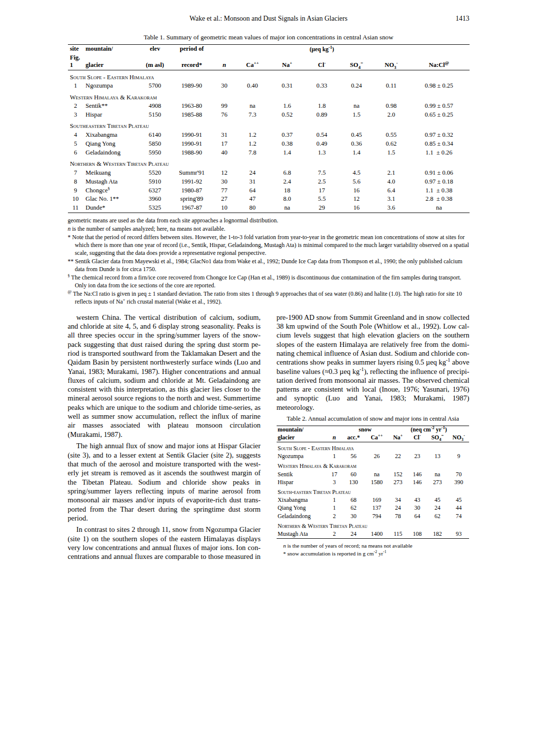Wake et al.: Monsoon and Dust Signals in Asian Glaciers
1413
Table 1. Summary of geometric mean values of major ion concentrations in central Asian snow
| site | mountain/ | elev | period of | | (µeq kg -1 ) | |
| --- | --- | --- | --- | --- | --- | --- |
| Fig. 1 | glacier | (m asl) | record* | n | Ca ++ | Na + | Cl - | SO 4 = | NO 3 - | Na:Cl @ |
| South Slope - Eastern Himalaya |
| 1 | Ngozumpa | 5700 | 1989-90 | 30 | 0.40 | 0.31 | 0.33 | 0.24 | 0.11 | 0.98 ± 0.25 |
| Western Himalaya & Karakoram |
| 2 | Sentik** | 4908 | 1963-80 | 99 | na | 1.6 | 1.8 | na | 0.98 | 0.99 ± 0.57 |
| 3 | Hispar | 5150 | 1985-88 | 76 | 7.3 | 0.52 | 0.89 | 1.5 | 2.0 | 0.65 ± 0.25 |
| Southeastern Tibetan Plateau |
| 4 | Xixabangma | 6140 | 1990-91 | 31 | 1.2 | 0.37 | 0.54 | 0.45 | 0.55 | 0.97 ± 0.32 |
| 5 | Qiang Yong | 5850 | 1990-91 | 17 | 1.2 | 0.38 | 0.49 | 0.36 | 0.62 | 0.85 ± 0.34 |
| 6 | Geladaindong | 5950 | 1988-90 | 40 | 7.8 | 1.4 | 1.3 | 1.4 | 1.5 | 1.1 ± 0.26 |
| Northern & Western Tibetan Plateau |
| 7 | Meikuang | 5520 | Summr'91 | 12 | 24 | 6.8 | 7.5 | 4.5 | 2.1 | 0.91 ± 0.06 |
| 8 | Mustagh Ata | 5910 | 1991-92 | 30 | 31 | 2.4 | 2.5 | 5.6 | 4.0 | 0.97 ± 0.18 |
| 9 | Chongce § | 6327 | 1980-87 | 77 | 64 | 18 | 17 | 16 | 6.4 | 1.1 ± 0.38 |
| 10 | Glac No. 1** | 3960 | spring'89 | 27 | 47 | 8.0 | 5.5 | 12 | 3.1 | 2.8 ± 0.38 |
| 11 | Dunde* | 5325 | 1967-87 | 10 | 80 | na | 29 | 16 | 3.6 | na |
geometric means are used as the data from each site approaches a lognormal distribution.
n is the number of samples analyzed; here, na means not available.
* Note that the period of record differs between sites. However, the 1-to-3 fold variation from year-to-year in the geometric mean ion concentrations of snow at sites for which there is more than one year of record (i.e., Sentik, Hispar, Geladaindong, Mustagh Ata) is minimal compared to the much larger variability observed on a spatial scale, suggesting that the data does provide a representative regional perspective.
** Sentik Glacier data from Mayewski et al., 1984; GlacNo1 data from Wake et al., 1992; Dunde Ice Cap data from Thompson et al., 1990; the only published calcium data from Dunde is for circa 1750.
§ The chemical record from a firn/ice core recovered from Chongce Ice Cap (Han et al., 1989) is discontinuous due contamination of the firn samples during transport. Only ion data from the ice sections of the core are reported.
@ The Na:Cl ratio is given in µeq ± 1 standard deviation. The ratio from sites 1 through 9 approaches that of sea water (0.86) and halite (1.0). The high ratio for site 10 reflects inputs of Na+ rich crustal material (Wake et al., 1992).
western China. The vertical distribution of calcium, sodium, and chloride at site 4, 5, and 6 display strong seasonality. Peaks is all three species occur in the spring/summer layers of the snowpack suggesting that dust raised during the spring dust storm period is transported southward from the Taklamakan Desert and the Qaidam Basin by persistent northwesterly surface winds (Luo and Yanai, 1983; Murakami, 1987). Higher concentrations and annual fluxes of calcium, sodium and chloride at Mt. Geladaindong are consistent with this interpretation, as this glacier lies closer to the mineral aerosol source regions to the north and west. Summertime peaks which are unique to the sodium and chloride time-series, as well as summer snow accumulation, reflect the influx of marine air masses associated with plateau monsoon circulation (Murakami, 1987).
The high annual flux of snow and major ions at Hispar Glacier (site 3), and to a lesser extent at Sentik Glacier (site 2), suggests that much of the aerosol and moisture transported with the westerly jet stream is removed as it ascends the southwest margin of the Tibetan Plateau. Sodium and chloride show peaks in spring/summer layers reflecting inputs of marine aerosol from monsoonal air masses and/or inputs of evaporite-rich dust transported from the Thar desert during the springtime dust storm period.
In contrast to sites 2 through 11, snow from Ngozumpa Glacier (site 1) on the southern slopes of the eastern Himalayas displays very low concentrations and annual fluxes of major ions. Ion concentrations and annual fluxes are comparable to those measured in pre-1900 AD snow from Summit Greenland and in snow collected 38 km upwind of the South Pole (Whitlow et al., 1992). Low calcium levels suggest that high elevation glaciers on the southern slopes of the eastern Himalaya are relatively free from the dominating chemical influence of Asian dust. Sodium and chloride concentrations show peaks in summer layers rising 0.5 µeq kg-1 above baseline values (≈0.3 µeq kg-1), reflecting the influence of precipitation derived from monsoonal air masses. The observed chemical patterns are consistent with local (Inoue, 1976; Yasunari, 1976) and synoptic (Luo and Yanai, 1983; Murakami, 1987) meteorology.
Table 2. Annual accumulation of snow and major ions in central Asia
| mountain/ | | snow | (neq cm -2 yr -1 ) |
| --- | --- | --- | --- |
| glacier | n | acc.* | Ca ++ | Na + | Cl - | SO 4 = | NO 3 - |
| South Slope - Eastern Himalaya |
| Ngozumpa | 1 | 56 | 26 | 22 | 23 | 13 | 9 |
| Western Himalaya & Karakoram |
| Sentik | 17 | 60 | na | 152 | 146 | na | 70 |
| Hispar | 3 | 130 | 1580 | 273 | 146 | 273 | 390 |
| South-eastern Tibetan Plateau |
| Xixabangma | 1 | 68 | 169 | 34 | 43 | 45 | 45 |
| Qiang Yong | 1 | 62 | 137 | 24 | 30 | 24 | 44 |
| Geladaindong | 2 | 30 | 794 | 78 | 64 | 62 | 74 |
| Northern & Western Tibetan Plateau |
| Mustagh Ata | 2 | 24 | 1400 | 115 | 108 | 182 | 93 |
n is the number of years of record; na means not available
* snow accumulation is reported in g cm-2 yr-1